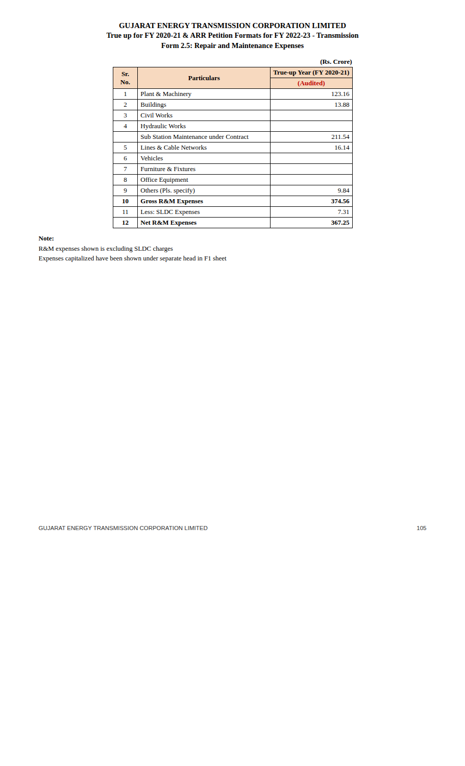GUJARAT ENERGY TRANSMISSION CORPORATION LIMITED
True up for FY 2020-21 & ARR Petition Formats for FY 2022-23 - Transmission
Form 2.5: Repair and Maintenance Expenses
(Rs. Crore)
| Sr. No. | Particulars | True-up Year (FY 2020-21) |
| --- | --- | --- |
| (Audited) |
| 1 | Plant & Machinery | 123.16 |
| 2 | Buildings | 13.88 |
| 3 | Civil Works | |
| 4 | Hydraulic Works | |
| | Sub Station Maintenance under Contract | 211.54 |
| 5 | Lines & Cable Networks | 16.14 |
| 6 | Vehicles | |
| 7 | Furniture & Fixtures | |
| 8 | Office Equipment | |
| 9 | Others (Pls. specify) | 9.84 |
| 10 | Gross R&M Expenses | 374.56 |
| 11 | Less: SLDC Expenses | 7.31 |
| 12 | Net R&M Expenses | 367.25 |
Note:
R&M expenses shown is excluding SLDC charges
Expenses capitalized have been shown under separate head in F1 sheet
GUJARAT ENERGY TRANSMISSION CORPORATION LIMITED
105